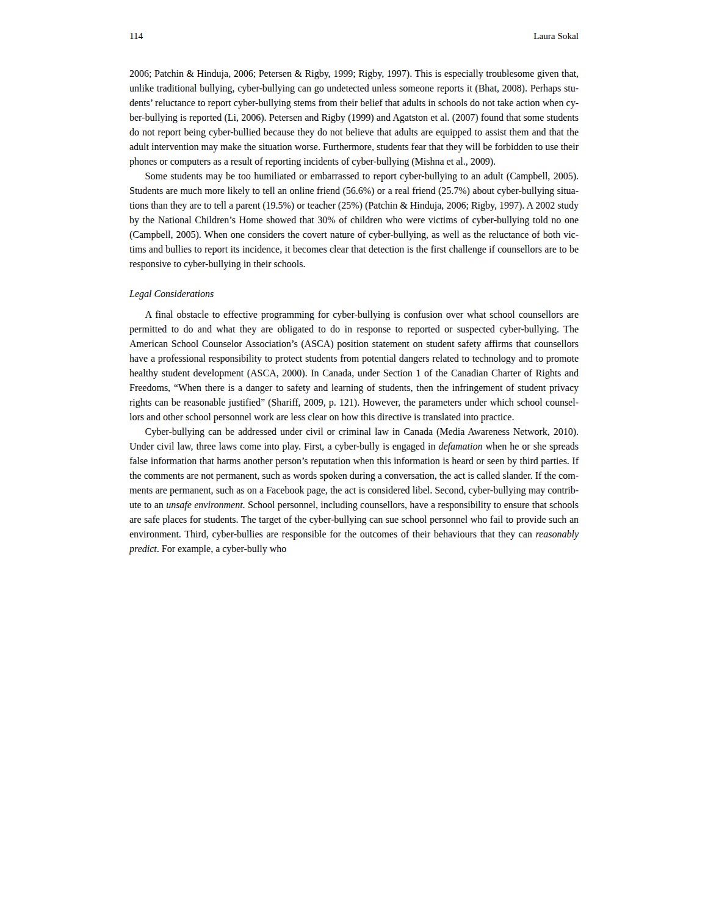114 Laura Sokal
2006; Patchin & Hinduja, 2006; Petersen & Rigby, 1999; Rigby, 1997). This is especially troublesome given that, unlike traditional bullying, cyber-bullying can go undetected unless someone reports it (Bhat, 2008). Perhaps students’ reluctance to report cyber-bullying stems from their belief that adults in schools do not take action when cyber-bullying is reported (Li, 2006). Petersen and Rigby (1999) and Agatston et al. (2007) found that some students do not report being cyber-bullied because they do not believe that adults are equipped to assist them and that the adult intervention may make the situation worse. Furthermore, students fear that they will be forbidden to use their phones or computers as a result of reporting incidents of cyber-bullying (Mishna et al., 2009).
Some students may be too humiliated or embarrassed to report cyber-bullying to an adult (Campbell, 2005). Students are much more likely to tell an online friend (56.6%) or a real friend (25.7%) about cyber-bullying situations than they are to tell a parent (19.5%) or teacher (25%) (Patchin & Hinduja, 2006; Rigby, 1997). A 2002 study by the National Children’s Home showed that 30% of children who were victims of cyber-bullying told no one (Campbell, 2005). When one considers the covert nature of cyber-bullying, as well as the reluctance of both victims and bullies to report its incidence, it becomes clear that detection is the first challenge if counsellors are to be responsive to cyber-bullying in their schools.
Legal Considerations
A final obstacle to effective programming for cyber-bullying is confusion over what school counsellors are permitted to do and what they are obligated to do in response to reported or suspected cyber-bullying. The American School Counselor Association’s (ASCA) position statement on student safety affirms that counsellors have a professional responsibility to protect students from potential dangers related to technology and to promote healthy student development (ASCA, 2000). In Canada, under Section 1 of the Canadian Charter of Rights and Freedoms, “When there is a danger to safety and learning of students, then the infringement of student privacy rights can be reasonable justified” (Shariff, 2009, p. 121). However, the parameters under which school counsellors and other school personnel work are less clear on how this directive is translated into practice.
Cyber-bullying can be addressed under civil or criminal law in Canada (Media Awareness Network, 2010). Under civil law, three laws come into play. First, a cyber-bully is engaged in defamation when he or she spreads false information that harms another person’s reputation when this information is heard or seen by third parties. If the comments are not permanent, such as words spoken during a conversation, the act is called slander. If the comments are permanent, such as on a Facebook page, the act is considered libel. Second, cyber-bullying may contribute to an unsafe environment. School personnel, including counsellors, have a responsibility to ensure that schools are safe places for students. The target of the cyber-bullying can sue school personnel who fail to provide such an environment. Third, cyber-bullies are responsible for the outcomes of their behaviours that they can reasonably predict. For example, a cyber-bully who